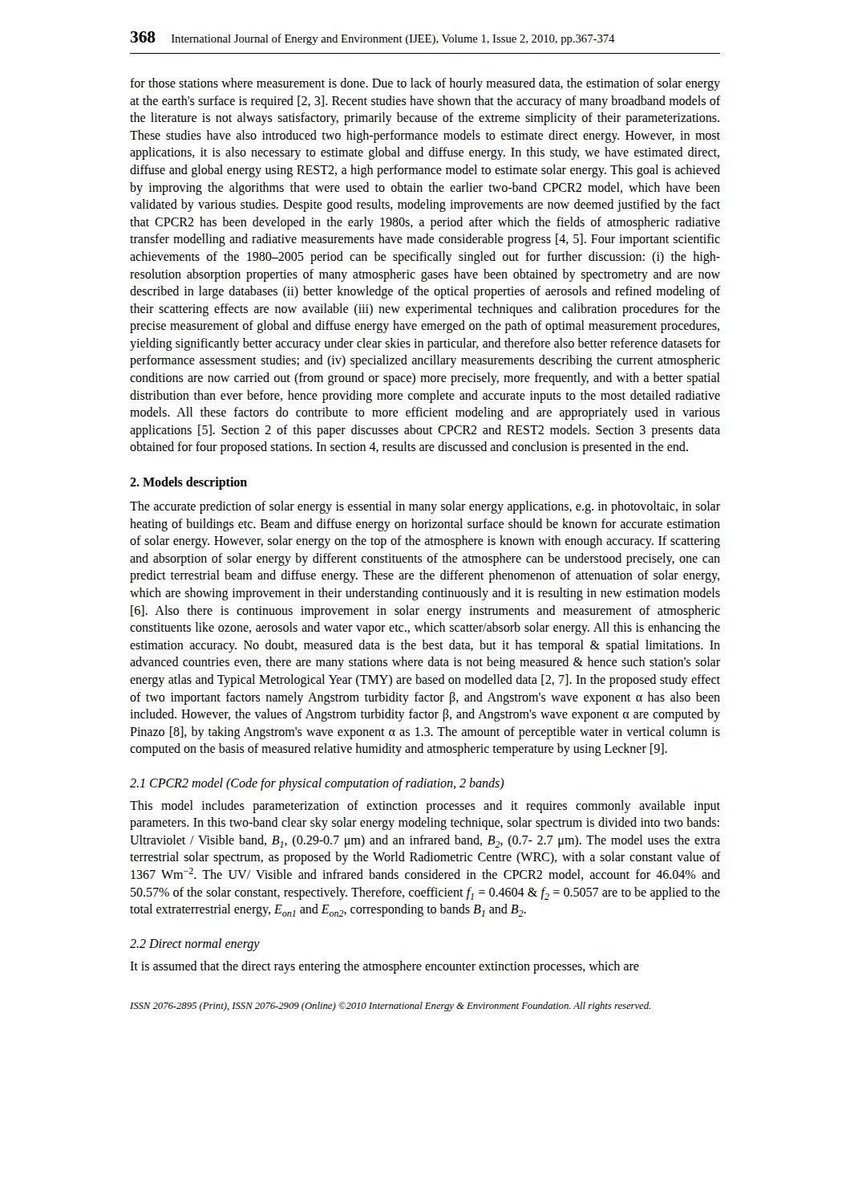368
International Journal of Energy and Environment (IJEE), Volume 1, Issue 2, 2010, pp.367-374
for those stations where measurement is done. Due to lack of hourly measured data, the estimation of solar energy at the earth's surface is required [2, 3]. Recent studies have shown that the accuracy of many broadband models of the literature is not always satisfactory, primarily because of the extreme simplicity of their parameterizations. These studies have also introduced two high-performance models to estimate direct energy. However, in most applications, it is also necessary to estimate global and diffuse energy. In this study, we have estimated direct, diffuse and global energy using REST2, a high performance model to estimate solar energy. This goal is achieved by improving the algorithms that were used to obtain the earlier two-band CPCR2 model, which have been validated by various studies. Despite good results, modeling improvements are now deemed justified by the fact that CPCR2 has been developed in the early 1980s, a period after which the fields of atmospheric radiative transfer modelling and radiative measurements have made considerable progress [4, 5]. Four important scientific achievements of the 1980–2005 period can be specifically singled out for further discussion: (i) the high-resolution absorption properties of many atmospheric gases have been obtained by spectrometry and are now described in large databases (ii) better knowledge of the optical properties of aerosols and refined modeling of their scattering effects are now available (iii) new experimental techniques and calibration procedures for the precise measurement of global and diffuse energy have emerged on the path of optimal measurement procedures, yielding significantly better accuracy under clear skies in particular, and therefore also better reference datasets for performance assessment studies; and (iv) specialized ancillary measurements describing the current atmospheric conditions are now carried out (from ground or space) more precisely, more frequently, and with a better spatial distribution than ever before, hence providing more complete and accurate inputs to the most detailed radiative models. All these factors do contribute to more efficient modeling and are appropriately used in various applications [5]. Section 2 of this paper discusses about CPCR2 and REST2 models. Section 3 presents data obtained for four proposed stations. In section 4, results are discussed and conclusion is presented in the end.
2. Models description
The accurate prediction of solar energy is essential in many solar energy applications, e.g. in photovoltaic, in solar heating of buildings etc. Beam and diffuse energy on horizontal surface should be known for accurate estimation of solar energy. However, solar energy on the top of the atmosphere is known with enough accuracy. If scattering and absorption of solar energy by different constituents of the atmosphere can be understood precisely, one can predict terrestrial beam and diffuse energy. These are the different phenomenon of attenuation of solar energy, which are showing improvement in their understanding continuously and it is resulting in new estimation models [6]. Also there is continuous improvement in solar energy instruments and measurement of atmospheric constituents like ozone, aerosols and water vapor etc., which scatter/absorb solar energy. All this is enhancing the estimation accuracy. No doubt, measured data is the best data, but it has temporal & spatial limitations. In advanced countries even, there are many stations where data is not being measured & hence such station's solar energy atlas and Typical Metrological Year (TMY) are based on modelled data [2, 7]. In the proposed study effect of two important factors namely Angstrom turbidity factor β, and Angstrom's wave exponent α has also been included. However, the values of Angstrom turbidity factor β, and Angstrom's wave exponent α are computed by Pinazo [8], by taking Angstrom's wave exponent α as 1.3. The amount of perceptible water in vertical column is computed on the basis of measured relative humidity and atmospheric temperature by using Leckner [9].
2.1 CPCR2 model (Code for physical computation of radiation, 2 bands)
This model includes parameterization of extinction processes and it requires commonly available input parameters. In this two-band clear sky solar energy modeling technique, solar spectrum is divided into two bands: Ultraviolet / Visible band, B1, (0.29-0.7 μm) and an infrared band, B2, (0.7- 2.7 μm). The model uses the extra terrestrial solar spectrum, as proposed by the World Radiometric Centre (WRC), with a solar constant value of 1367 Wm−2. The UV/ Visible and infrared bands considered in the CPCR2 model, account for 46.04% and 50.57% of the solar constant, respectively. Therefore, coefficient f1 = 0.4604 & f2 = 0.5057 are to be applied to the total extraterrestrial energy, Eon1 and Eon2, corresponding to bands B1 and B2.
2.2 Direct normal energy
It is assumed that the direct rays entering the atmosphere encounter extinction processes, which are
ISSN 2076-2895 (Print), ISSN 2076-2909 (Online) ©2010 International Energy & Environment Foundation. All rights reserved.